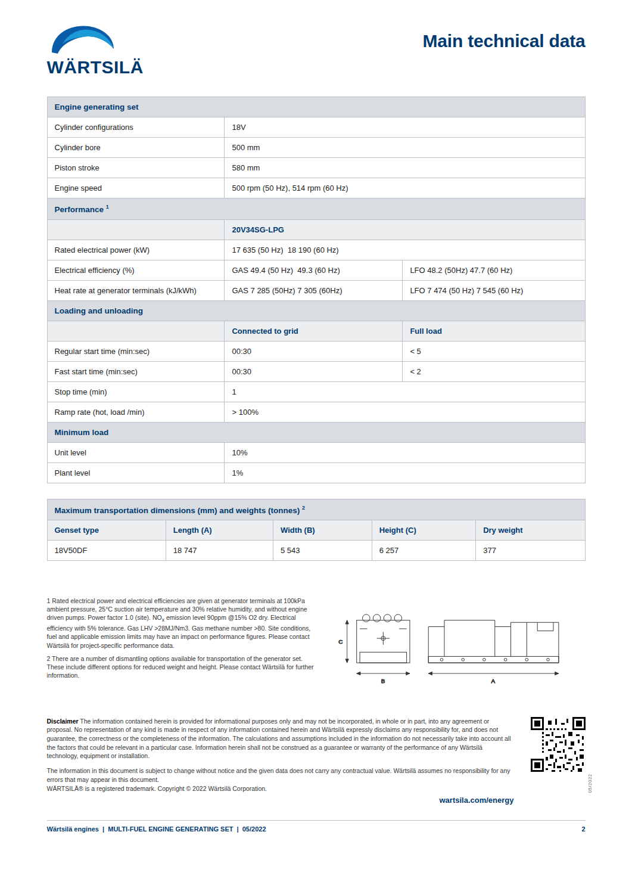WÄRTSILÄ
Main technical data
| Engine generating set |
| --- |
| Cylinder configurations | 18V |
| Cylinder bore | 500 mm |
| Piston stroke | 580 mm |
| Engine speed | 500 rpm (50 Hz), 514 rpm (60 Hz) |
| Performance 1 |
| | 20V34SG-LPG |
| Rated electrical power (kW) | 17 635 (50 Hz) 18 190 (60 Hz) |
| Electrical efficiency (%) | GAS 49.4 (50 Hz) 49.3 (60 Hz) | LFO 48.2 (50Hz) 47.7 (60 Hz) |
| Heat rate at generator terminals (kJ/kWh) | GAS 7 285 (50Hz) 7 305 (60Hz) | LFO 7 474 (50 Hz) 7 545 (60 Hz) |
| Loading and unloading |
| | Connected to grid | Full load |
| Regular start time (min:sec) | 00:30 | < 5 |
| Fast start time (min:sec) | 00:30 | < 2 |
| Stop time (min) | 1 |
| Ramp rate (hot, load /min) | > 100% |
| Minimum load |
| Unit level | 10% |
| Plant level | 1% |
| Maximum transportation dimensions (mm) and weights (tonnes) 2 |
| --- |
| Genset type | Length (A) | Width (B) | Height (C) | Dry weight |
| 18V50DF | 18 747 | 5 543 | 6 257 | 377 |
1 Rated electrical power and electrical efficiencies are given at generator terminals at 100kPa ambient pressure, 25°C suction air temperature and 30% relative humidity, and without engine driven pumps. Power factor 1.0 (site). NOx emission level 90ppm @15% O2 dry. Electrical efficiency with 5% tolerance. Gas LHV >28MJ/Nm3. Gas methane number >80. Site conditions, fuel and applicable emission limits may have an impact on performance figures. Please contact Wärtsilä for project-specific performance data.
2 There are a number of dismantling options available for transportation of the generator set. These include different options for reduced weight and height. Please contact Wärtsilä for further information.
C B A
Disclaimer The information contained herein is provided for informational purposes only and may not be incorporated, in whole or in part, into any agreement or proposal. No representation of any kind is made in respect of any information contained herein and Wärtsilä expressly disclaims any responsibility for, and does not guarantee, the correctness or the completeness of the information. The calculations and assumptions included in the information do not necessarily take into account all the factors that could be relevant in a particular case. Information herein shall not be construed as a guarantee or warranty of the performance of any Wärtsilä technology, equipment or installation.
The information in this document is subject to change without notice and the given data does not carry any contractual value. Wärtsilä assumes no responsibility for any errors that may appear in this document.
WÄRTSILÄ® is a registered trademark. Copyright © 2022 Wärtsilä Corporation.
wartsila.com/energy
05/2022
Wärtsilä engines | MULTI-FUEL ENGINE GENERATING SET | 05/2022
2